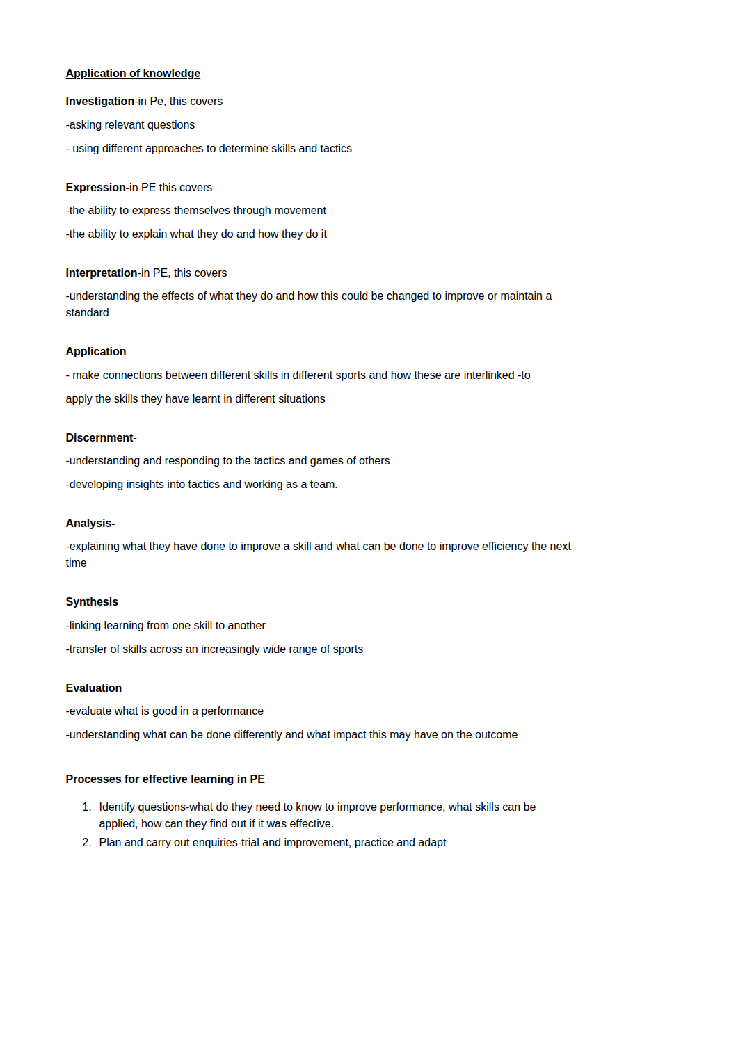Application of knowledge
Investigation-in Pe, this covers
-asking relevant questions
- using different approaches to determine skills and tactics
Expression-in PE this covers
-the ability to express themselves through movement
-the ability to explain what they do and how they do it
Interpretation-in PE, this covers
-understanding the effects of what they do and how this could be changed to improve or maintain a standard
Application
- make connections between different skills in different sports and how these are interlinked -to
apply the skills they have learnt in different situations
Discernment-
-understanding and responding to the tactics and games of others
-developing insights into tactics and working as a team.
Analysis-
-explaining what they have done to improve a skill and what can be done to improve efficiency the next time
Synthesis
-linking learning from one skill to another
-transfer of skills across an increasingly wide range of sports
Evaluation
-evaluate what is good in a performance
-understanding what can be done differently and what impact this may have on the outcome
Processes for effective learning in PE
Identify questions-what do they need to know to improve performance, what skills can be applied, how can they find out if it was effective.
Plan and carry out enquiries-trial and improvement, practice and adapt